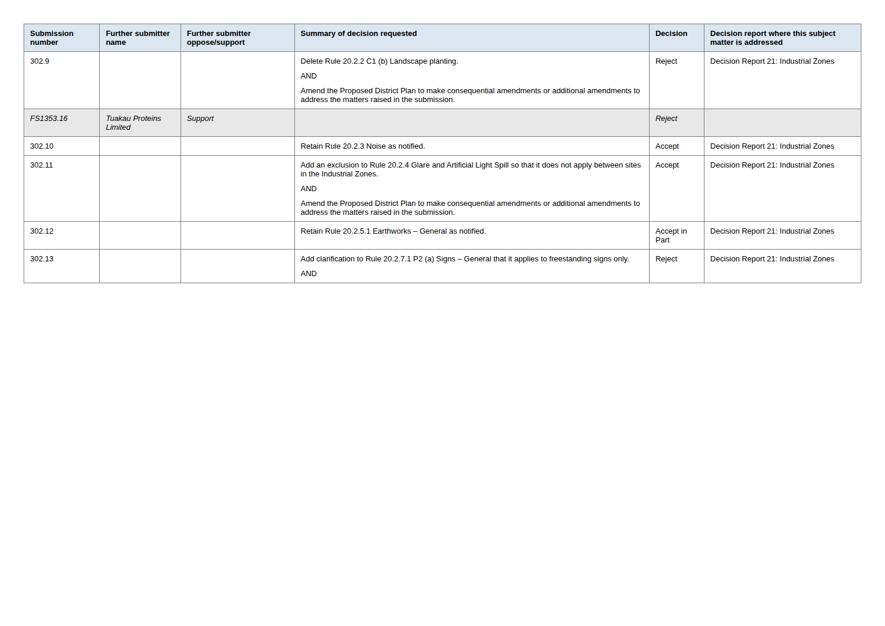| Submission number | Further submitter name | Further submitter oppose/support | Summary of decision requested | Decision | Decision report where this subject matter is addressed |
| --- | --- | --- | --- | --- | --- |
| 302.9 | | | Delete Rule 20.2.2 C1 (b) Landscape planting. AND Amend the Proposed District Plan to make consequential amendments or additional amendments to address the matters raised in the submission. | Reject | Decision Report 21: Industrial Zones |
| FS1353.16 | Tuakau Proteins Limited | Support | | Reject | |
| 302.10 | | | Retain Rule 20.2.3 Noise as notified. | Accept | Decision Report 21: Industrial Zones |
| 302.11 | | | Add an exclusion to Rule 20.2.4 Glare and Artificial Light Spill so that it does not apply between sites in the Industrial Zones. AND Amend the Proposed District Plan to make consequential amendments or additional amendments to address the matters raised in the submission. | Accept | Decision Report 21: Industrial Zones |
| 302.12 | | | Retain Rule 20.2.5.1 Earthworks – General as notified. | Accept in Part | Decision Report 21: Industrial Zones |
| 302.13 | | | Add clarification to Rule 20.2.7.1 P2 (a) Signs – General that it applies to freestanding signs only. AND | Reject | Decision Report 21: Industrial Zones |